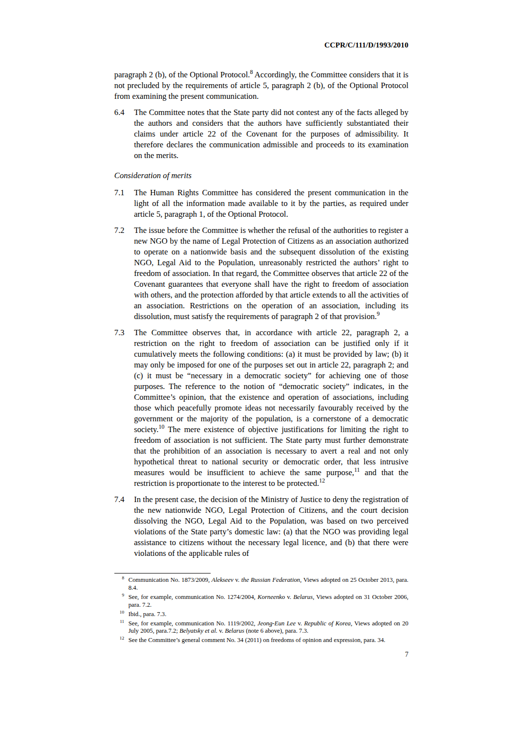CCPR/C/111/D/1993/2010
paragraph 2 (b), of the Optional Protocol.8 Accordingly, the Committee considers that it is not precluded by the requirements of article 5, paragraph 2 (b), of the Optional Protocol from examining the present communication.
6.4 The Committee notes that the State party did not contest any of the facts alleged by the authors and considers that the authors have sufficiently substantiated their claims under article 22 of the Covenant for the purposes of admissibility. It therefore declares the communication admissible and proceeds to its examination on the merits.
Consideration of merits
7.1 The Human Rights Committee has considered the present communication in the light of all the information made available to it by the parties, as required under article 5, paragraph 1, of the Optional Protocol.
7.2 The issue before the Committee is whether the refusal of the authorities to register a new NGO by the name of Legal Protection of Citizens as an association authorized to operate on a nationwide basis and the subsequent dissolution of the existing NGO, Legal Aid to the Population, unreasonably restricted the authors’ right to freedom of association. In that regard, the Committee observes that article 22 of the Covenant guarantees that everyone shall have the right to freedom of association with others, and the protection afforded by that article extends to all the activities of an association. Restrictions on the operation of an association, including its dissolution, must satisfy the requirements of paragraph 2 of that provision.9
7.3 The Committee observes that, in accordance with article 22, paragraph 2, a restriction on the right to freedom of association can be justified only if it cumulatively meets the following conditions: (a) it must be provided by law; (b) it may only be imposed for one of the purposes set out in article 22, paragraph 2; and (c) it must be “necessary in a democratic society” for achieving one of those purposes. The reference to the notion of “democratic society” indicates, in the Committee’s opinion, that the existence and operation of associations, including those which peacefully promote ideas not necessarily favourably received by the government or the majority of the population, is a cornerstone of a democratic society.10 The mere existence of objective justifications for limiting the right to freedom of association is not sufficient. The State party must further demonstrate that the prohibition of an association is necessary to avert a real and not only hypothetical threat to national security or democratic order, that less intrusive measures would be insufficient to achieve the same purpose,11 and that the restriction is proportionate to the interest to be protected.12
7.4 In the present case, the decision of the Ministry of Justice to deny the registration of the new nationwide NGO, Legal Protection of Citizens, and the court decision dissolving the NGO, Legal Aid to the Population, was based on two perceived violations of the State party’s domestic law: (a) that the NGO was providing legal assistance to citizens without the necessary legal licence, and (b) that there were violations of the applicable rules of
8
Communication No. 1873/2009, Alekseev v. the Russian Federation, Views adopted on 25 October 2013, para. 8.4.
9
See, for example, communication No. 1274/2004, Korneenko v. Belarus, Views adopted on 31 October 2006, para. 7.2.
10
Ibid., para. 7.3.
11
See, for example, communication No. 1119/2002, Jeong-Eun Lee v. Republic of Korea, Views adopted on 20 July 2005, para.7.2; Belyatsky et al. v. Belarus (note 6 above), para. 7.3.
12
See the Committee’s general comment No. 34 (2011) on freedoms of opinion and expression, para. 34.
7